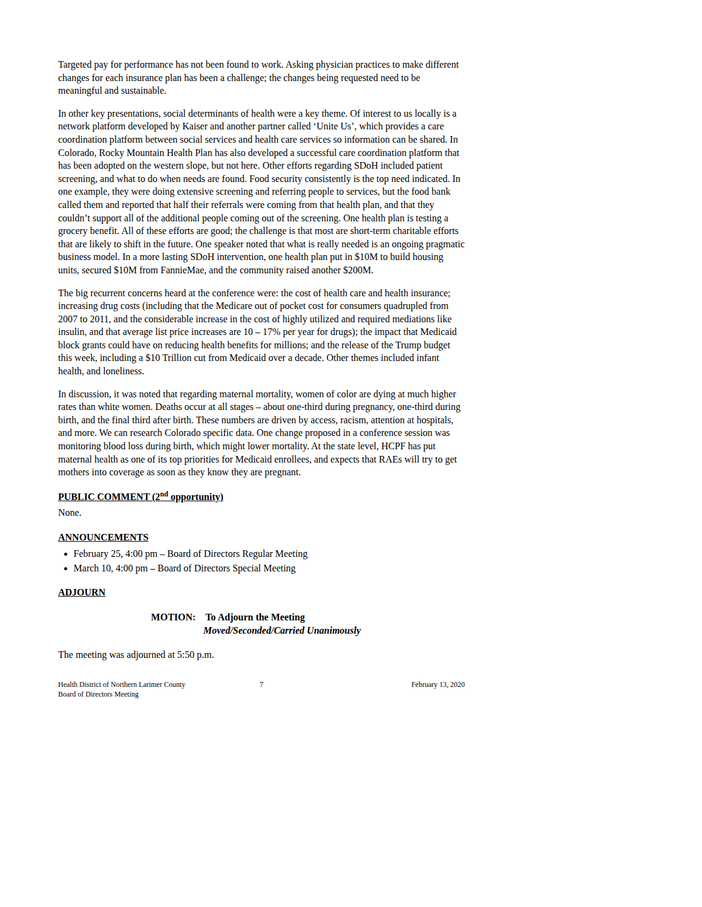Targeted pay for performance has not been found to work. Asking physician practices to make different changes for each insurance plan has been a challenge; the changes being requested need to be meaningful and sustainable.
In other key presentations, social determinants of health were a key theme. Of interest to us locally is a network platform developed by Kaiser and another partner called ‘Unite Us’, which provides a care coordination platform between social services and health care services so information can be shared. In Colorado, Rocky Mountain Health Plan has also developed a successful care coordination platform that has been adopted on the western slope, but not here. Other efforts regarding SDoH included patient screening, and what to do when needs are found. Food security consistently is the top need indicated. In one example, they were doing extensive screening and referring people to services, but the food bank called them and reported that half their referrals were coming from that health plan, and that they couldn’t support all of the additional people coming out of the screening. One health plan is testing a grocery benefit. All of these efforts are good; the challenge is that most are short-term charitable efforts that are likely to shift in the future. One speaker noted that what is really needed is an ongoing pragmatic business model. In a more lasting SDoH intervention, one health plan put in $10M to build housing units, secured $10M from FannieMae, and the community raised another $200M.
The big recurrent concerns heard at the conference were: the cost of health care and health insurance; increasing drug costs (including that the Medicare out of pocket cost for consumers quadrupled from 2007 to 2011, and the considerable increase in the cost of highly utilized and required mediations like insulin, and that average list price increases are 10 – 17% per year for drugs); the impact that Medicaid block grants could have on reducing health benefits for millions; and the release of the Trump budget this week, including a $10 Trillion cut from Medicaid over a decade. Other themes included infant health, and loneliness.
In discussion, it was noted that regarding maternal mortality, women of color are dying at much higher rates than white women. Deaths occur at all stages – about one-third during pregnancy, one-third during birth, and the final third after birth. These numbers are driven by access, racism, attention at hospitals, and more. We can research Colorado specific data. One change proposed in a conference session was monitoring blood loss during birth, which might lower mortality. At the state level, HCPF has put maternal health as one of its top priorities for Medicaid enrollees, and expects that RAEs will try to get mothers into coverage as soon as they know they are pregnant.
PUBLIC COMMENT (2nd opportunity)
None.
ANNOUNCEMENTS
February 25, 4:00 pm – Board of Directors Regular Meeting
March 10, 4:00 pm – Board of Directors Special Meeting
ADJOURN
MOTION: To Adjourn the Meeting Moved/Seconded/Carried Unanimously
The meeting was adjourned at 5:50 p.m.
| Health District of Northern Larimer County Board of Directors Meeting | 7 | February 13, 2020 |